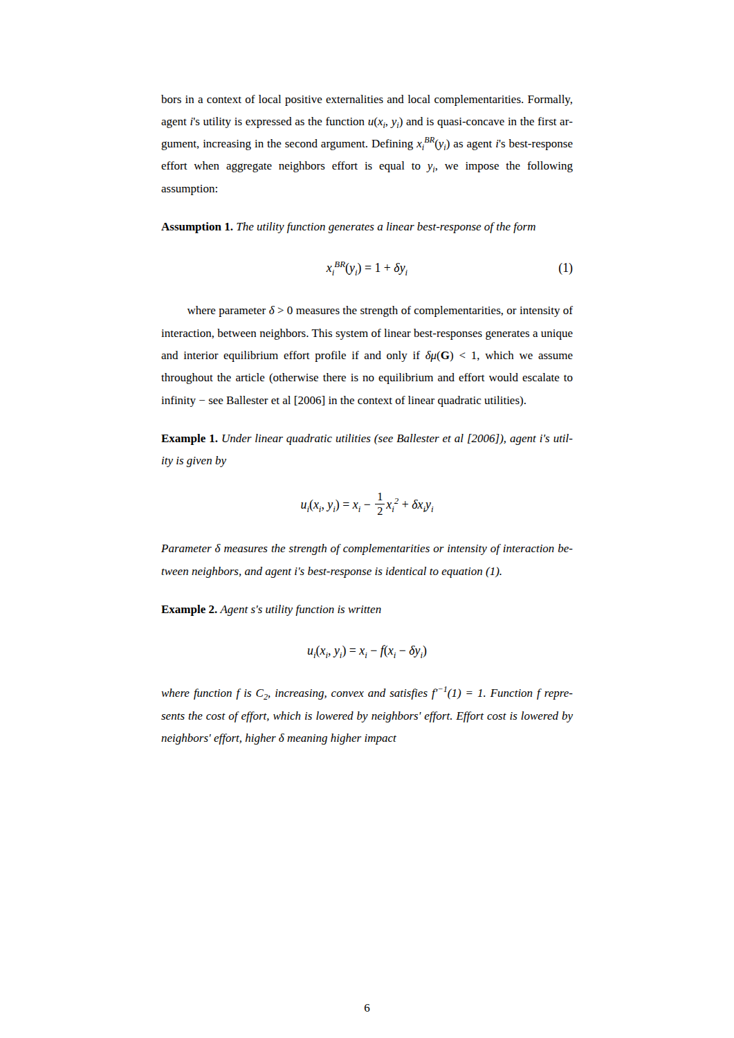bors in a context of local positive externalities and local complementarities. Formally, agent i's utility is expressed as the function u(xi, yi) and is quasi-concave in the first argument, increasing in the second argument. Defining xiBR(yi) as agent i's best-response effort when aggregate neighbors effort is equal to yi, we impose the following assumption:
Assumption 1. The utility function generates a linear best-response of the form
xiBR(yi) = 1 + δyi (1)
where parameter δ > 0 measures the strength of complementarities, or intensity of interaction, between neighbors. This system of linear best-responses generates a unique and interior equilibrium effort profile if and only if δμ(G) < 1, which we assume throughout the article (otherwise there is no equilibrium and effort would escalate to infinity − see Ballester et al [2006] in the context of linear quadratic utilities).
Example 1. Under linear quadratic utilities (see Ballester et al [2006]), agent i's utility is given by
ui(xi, yi) = xi − 12 xi2 + δxiyi
Parameter δ measures the strength of complementarities or intensity of interaction between neighbors, and agent i's best-response is identical to equation (1).
Example 2. Agent s's utility function is written
ui(xi, yi) = xi − f(xi − δyi)
where function f is C2, increasing, convex and satisfies f′−1(1) = 1. Function f represents the cost of effort, which is lowered by neighbors' effort. Effort cost is lowered by neighbors' effort, higher δ meaning higher impact
6